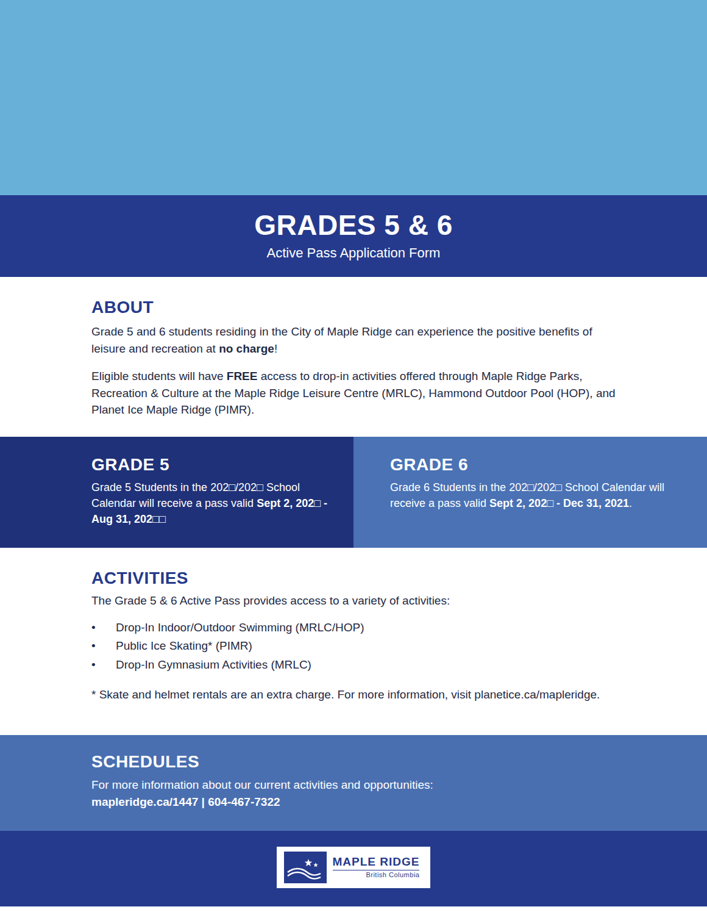GRADES 5 & 6
Active Pass Application Form
ABOUT
Grade 5 and 6 students residing in the City of Maple Ridge can experience the positive benefits of leisure and recreation at no charge!
Eligible students will have FREE access to drop-in activities offered through Maple Ridge Parks, Recreation & Culture at the Maple Ridge Leisure Centre (MRLC), Hammond Outdoor Pool (HOP), and Planet Ice Maple Ridge (PIMR).
GRADE 5
Grade 5 Students in the 202□/202□ School Calendar will receive a pass valid Sept 2, 202□ - Aug 31, 202□□
GRADE 6
Grade 6 Students in the 202□/202□ School Calendar will receive a pass valid Sept 2, 202□ - Dec 31, 2021.
ACTIVITIES
The Grade 5 & 6 Active Pass provides access to a variety of activities:
Drop-In Indoor/Outdoor Swimming (MRLC/HOP)
Public Ice Skating* (PIMR)
Drop-In Gymnasium Activities (MRLC)
* Skate and helmet rentals are an extra charge. For more information, visit planetice.ca/mapleridge.
SCHEDULES
For more information about our current activities and opportunities:
mapleridge.ca/1447 | 604-467-7322
MAPLE RIDGE
British Columbia